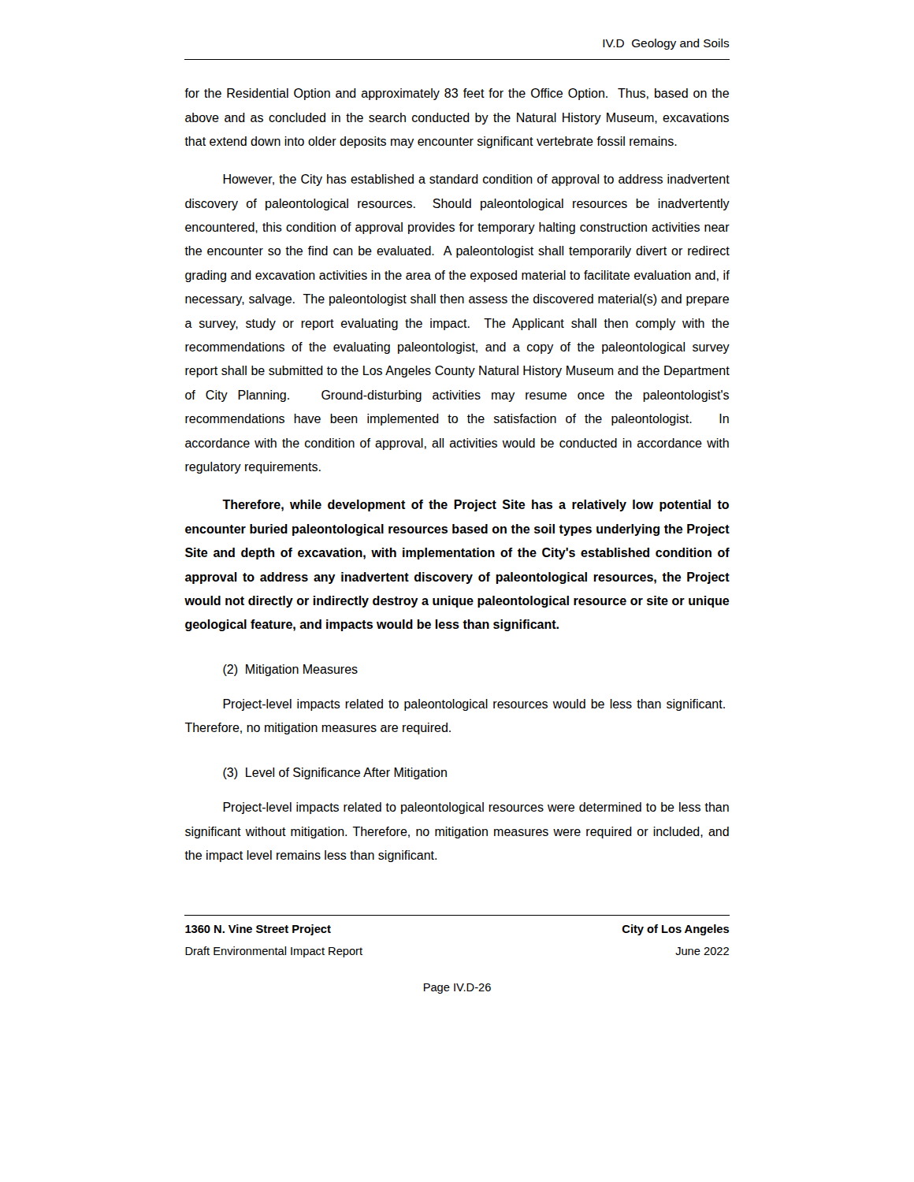IV.D Geology and Soils
for the Residential Option and approximately 83 feet for the Office Option. Thus, based on the above and as concluded in the search conducted by the Natural History Museum, excavations that extend down into older deposits may encounter significant vertebrate fossil remains.
However, the City has established a standard condition of approval to address inadvertent discovery of paleontological resources. Should paleontological resources be inadvertently encountered, this condition of approval provides for temporary halting construction activities near the encounter so the find can be evaluated. A paleontologist shall temporarily divert or redirect grading and excavation activities in the area of the exposed material to facilitate evaluation and, if necessary, salvage. The paleontologist shall then assess the discovered material(s) and prepare a survey, study or report evaluating the impact. The Applicant shall then comply with the recommendations of the evaluating paleontologist, and a copy of the paleontological survey report shall be submitted to the Los Angeles County Natural History Museum and the Department of City Planning. Ground-disturbing activities may resume once the paleontologist's recommendations have been implemented to the satisfaction of the paleontologist. In accordance with the condition of approval, all activities would be conducted in accordance with regulatory requirements.
Therefore, while development of the Project Site has a relatively low potential to encounter buried paleontological resources based on the soil types underlying the Project Site and depth of excavation, with implementation of the City's established condition of approval to address any inadvertent discovery of paleontological resources, the Project would not directly or indirectly destroy a unique paleontological resource or site or unique geological feature, and impacts would be less than significant.
(2) Mitigation Measures
Project-level impacts related to paleontological resources would be less than significant. Therefore, no mitigation measures are required.
(3) Level of Significance After Mitigation
Project-level impacts related to paleontological resources were determined to be less than significant without mitigation. Therefore, no mitigation measures were required or included, and the impact level remains less than significant.
1360 N. Vine Street Project
Draft Environmental Impact Report
City of Los Angeles
June 2022
Page IV.D-26